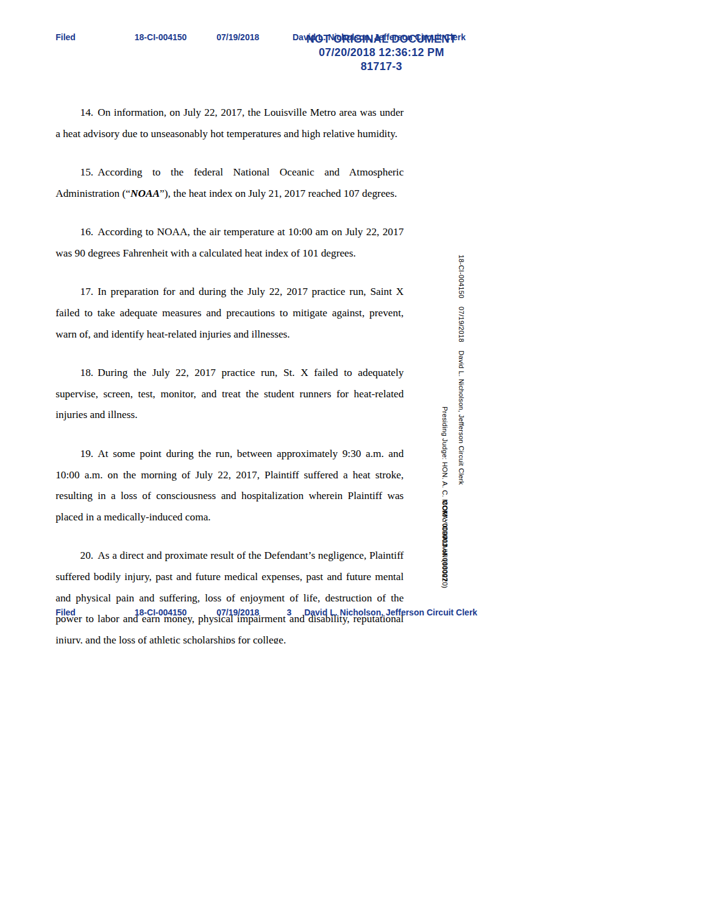Filed 18-CI-004150 07/19/2018 David L. Nicholson, Jefferson Circuit Clerk
NOT ORIGINAL DOCUMENT
07/20/2018 12:36:12 PM
81717-3
14. On information, on July 22, 2017, the Louisville Metro area was under a heat advisory due to unseasonably hot temperatures and high relative humidity.
15. According to the federal National Oceanic and Atmospheric Administration (“NOAA”), the heat index on July 21, 2017 reached 107 degrees.
16. According to NOAA, the air temperature at 10:00 am on July 22, 2017 was 90 degrees Fahrenheit with a calculated heat index of 101 degrees.
17. In preparation for and during the July 22, 2017 practice run, Saint X failed to take adequate measures and precautions to mitigate against, prevent, warn of, and identify heat-related injuries and illnesses.
18. During the July 22, 2017 practice run, St. X failed to adequately supervise, screen, test, monitor, and treat the student runners for heat-related injuries and illness.
19. At some point during the run, between approximately 9:30 a.m. and 10:00 a.m. on the morning of July 22, 2017, Plaintiff suffered a heat stroke, resulting in a loss of consciousness and hospitalization wherein Plaintiff was placed in a medically-induced coma.
20. As a direct and proximate result of the Defendant’s negligence, Plaintiff suffered bodily injury, past and future medical expenses, past and future mental and physical pain and suffering, loss of enjoyment of life, destruction of the power to labor and earn money, physical impairment and disability, reputational injury, and the loss of athletic scholarships for college.
COUNT I: NEGLIGENCE
21. At the time of Plaintiff’s injury, Defendant owed duties of care to Plaintiff, to, including but not limited to the duty: to monitor Plaintiff for heat-related injury and illness; to educate Plaintiff and St. X employees regarding the signs and symptoms of heat-related injuries;
18-CI-004150 07/19/2018 David L. Nicholson, Jefferson Circuit Clerk
Presiding Judge: HON. A. C. MCKAY CHAUVIN (630220)
COM : 000003 of 000007
Filed 18-CI-004150 07/19/2018 3 David L. Nicholson, Jefferson Circuit Clerk